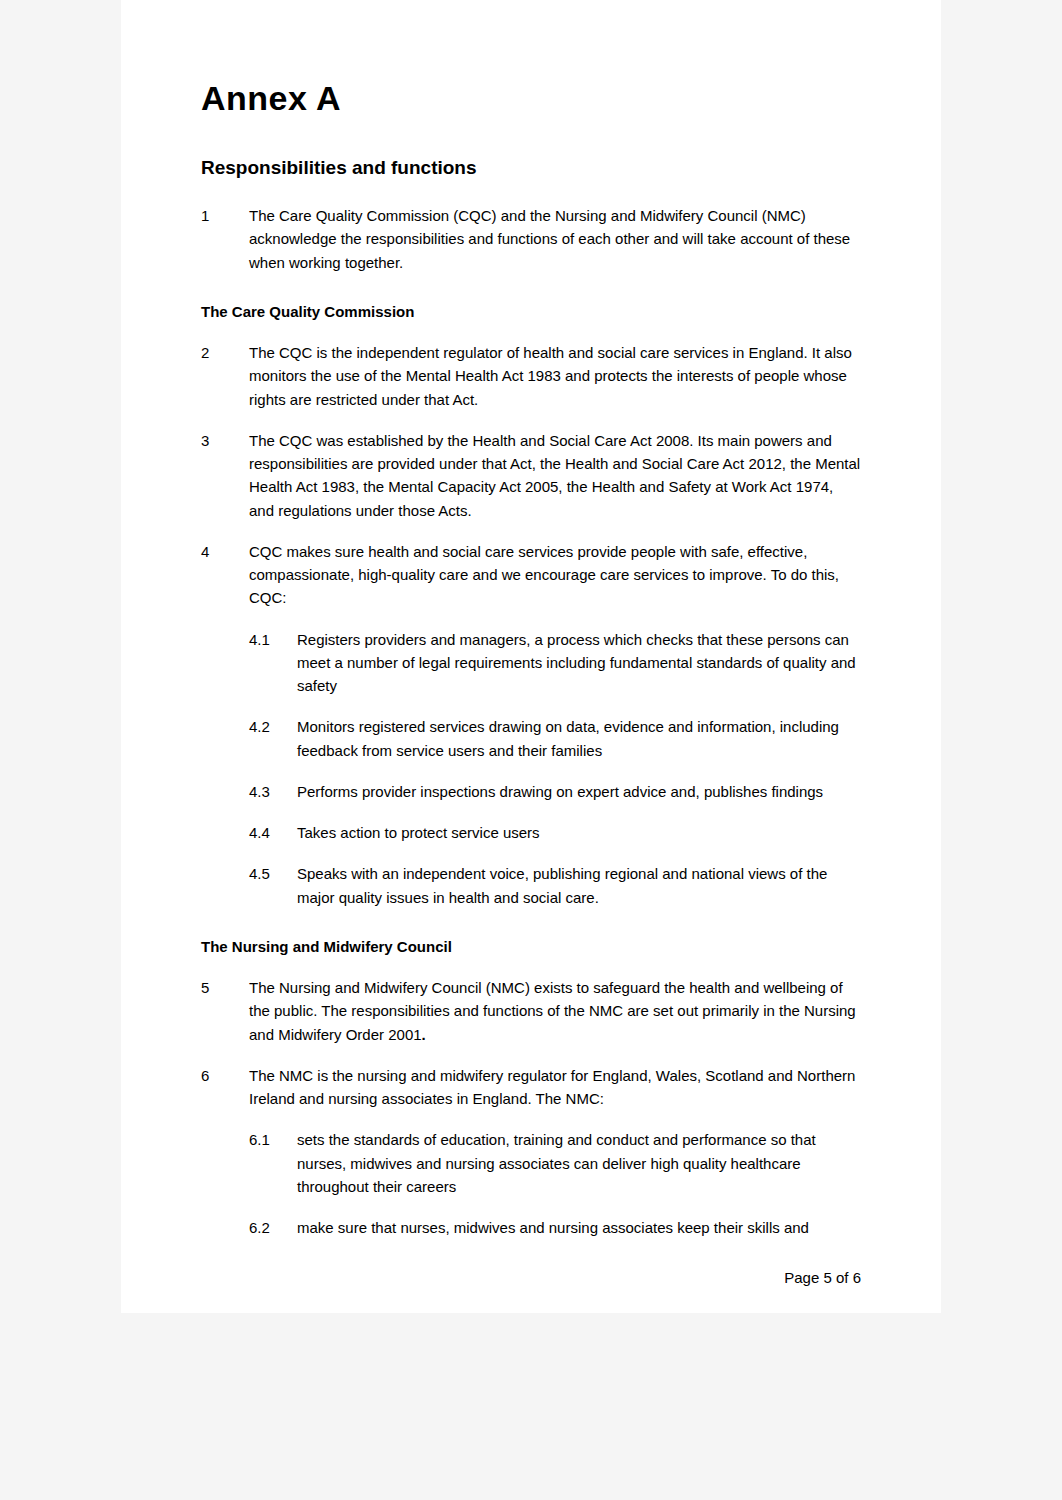Annex A
Responsibilities and functions
1
The Care Quality Commission (CQC) and the Nursing and Midwifery Council (NMC) acknowledge the responsibilities and functions of each other and will take account of these when working together.
The Care Quality Commission
2
The CQC is the independent regulator of health and social care services in England. It also monitors the use of the Mental Health Act 1983 and protects the interests of people whose rights are restricted under that Act.
3
The CQC was established by the Health and Social Care Act 2008. Its main powers and responsibilities are provided under that Act, the Health and Social Care Act 2012, the Mental Health Act 1983, the Mental Capacity Act 2005, the Health and Safety at Work Act 1974, and regulations under those Acts.
4
CQC makes sure health and social care services provide people with safe, effective, compassionate, high-quality care and we encourage care services to improve. To do this, CQC:
4.1
Registers providers and managers, a process which checks that these persons can meet a number of legal requirements including fundamental standards of quality and safety
4.2
Monitors registered services drawing on data, evidence and information, including feedback from service users and their families
4.3
Performs provider inspections drawing on expert advice and, publishes findings
4.4
Takes action to protect service users
4.5
Speaks with an independent voice, publishing regional and national views of the major quality issues in health and social care.
The Nursing and Midwifery Council
5
The Nursing and Midwifery Council (NMC) exists to safeguard the health and wellbeing of the public. The responsibilities and functions of the NMC are set out primarily in the Nursing and Midwifery Order 2001.
6
The NMC is the nursing and midwifery regulator for England, Wales, Scotland and Northern Ireland and nursing associates in England. The NMC:
6.1
sets the standards of education, training and conduct and performance so that nurses, midwives and nursing associates can deliver high quality healthcare throughout their careers
6.2
make sure that nurses, midwives and nursing associates keep their skills and
Page 5 of 6